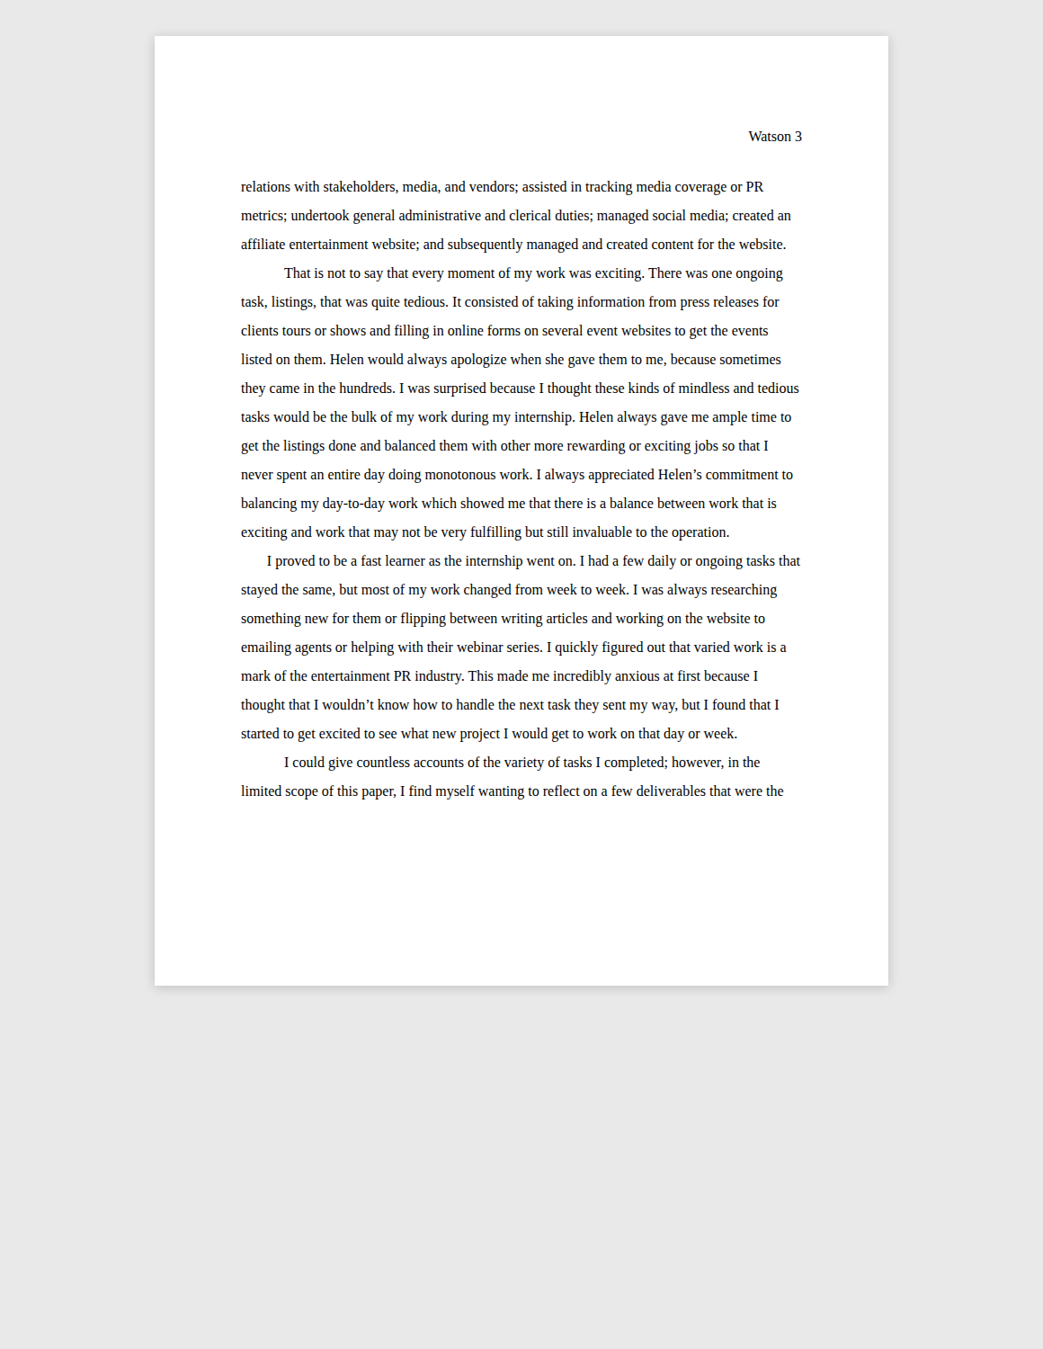Watson 3
relations with stakeholders, media, and vendors; assisted in tracking media coverage or PR metrics; undertook general administrative and clerical duties; managed social media; created an affiliate entertainment website; and subsequently managed and created content for the website.
That is not to say that every moment of my work was exciting. There was one ongoing task, listings, that was quite tedious. It consisted of taking information from press releases for clients tours or shows and filling in online forms on several event websites to get the events listed on them. Helen would always apologize when she gave them to me, because sometimes they came in the hundreds. I was surprised because I thought these kinds of mindless and tedious tasks would be the bulk of my work during my internship. Helen always gave me ample time to get the listings done and balanced them with other more rewarding or exciting jobs so that I never spent an entire day doing monotonous work. I always appreciated Helen’s commitment to balancing my day-to-day work which showed me that there is a balance between work that is exciting and work that may not be very fulfilling but still invaluable to the operation.
I proved to be a fast learner as the internship went on. I had a few daily or ongoing tasks that stayed the same, but most of my work changed from week to week. I was always researching something new for them or flipping between writing articles and working on the website to emailing agents or helping with their webinar series. I quickly figured out that varied work is a mark of the entertainment PR industry. This made me incredibly anxious at first because I thought that I wouldn’t know how to handle the next task they sent my way, but I found that I started to get excited to see what new project I would get to work on that day or week.
I could give countless accounts of the variety of tasks I completed; however, in the limited scope of this paper, I find myself wanting to reflect on a few deliverables that were the